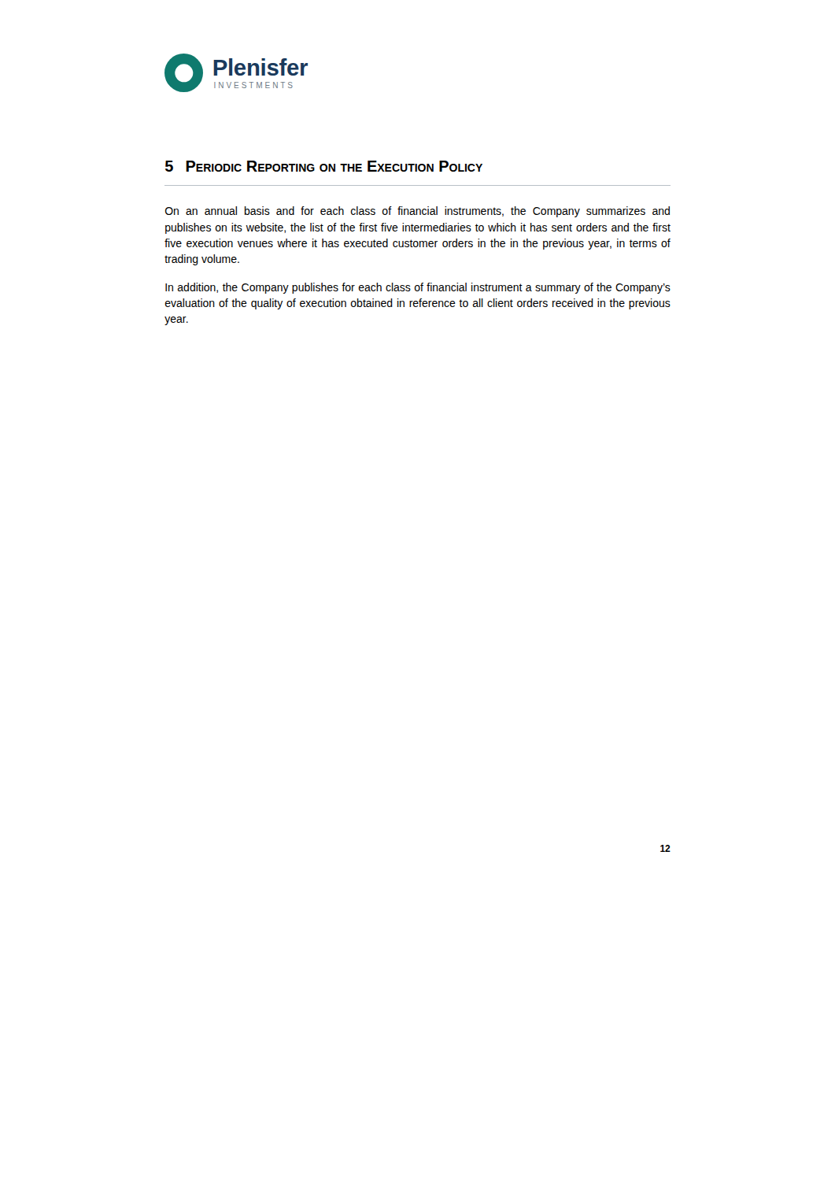Plenisfer
INVESTMENTS
5 Periodic Reporting on the Execution Policy
On an annual basis and for each class of financial instruments, the Company summarizes and publishes on its website, the list of the first five intermediaries to which it has sent orders and the first five execution venues where it has executed customer orders in the in the previous year, in terms of trading volume.
In addition, the Company publishes for each class of financial instrument a summary of the Company’s evaluation of the quality of execution obtained in reference to all client orders received in the previous year.
12